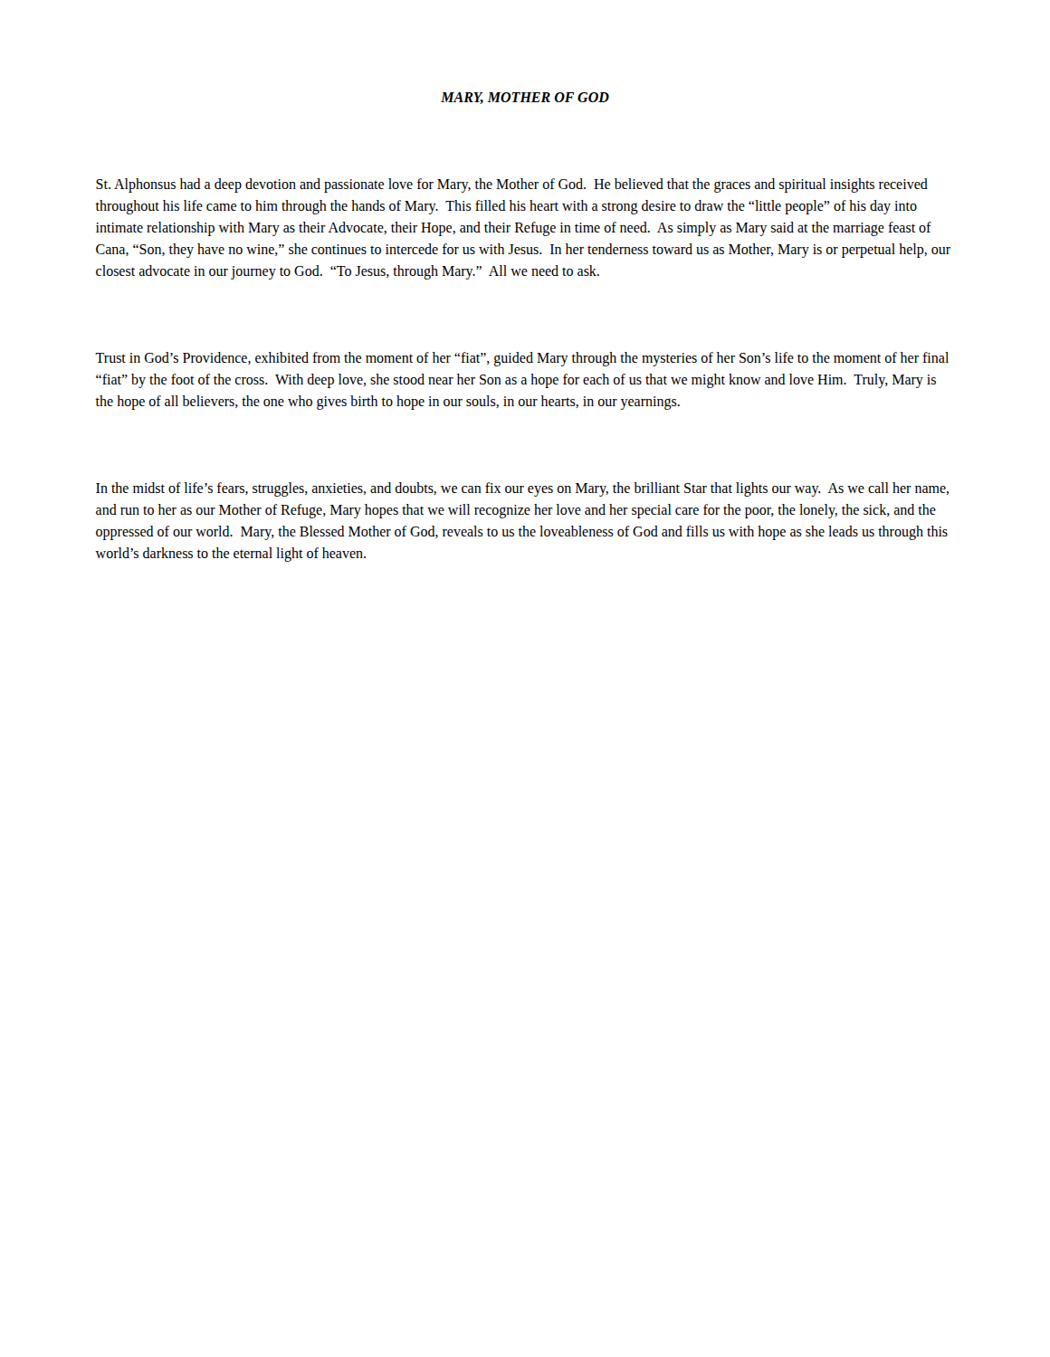MARY, MOTHER OF GOD
St. Alphonsus had a deep devotion and passionate love for Mary, the Mother of God. He believed that the graces and spiritual insights received throughout his life came to him through the hands of Mary. This filled his heart with a strong desire to draw the “little people” of his day into intimate relationship with Mary as their Advocate, their Hope, and their Refuge in time of need. As simply as Mary said at the marriage feast of Cana, “Son, they have no wine,” she continues to intercede for us with Jesus. In her tenderness toward us as Mother, Mary is or perpetual help, our closest advocate in our journey to God. “To Jesus, through Mary.” All we need to ask.
Trust in God’s Providence, exhibited from the moment of her “fiat”, guided Mary through the mysteries of her Son’s life to the moment of her final “fiat” by the foot of the cross. With deep love, she stood near her Son as a hope for each of us that we might know and love Him. Truly, Mary is the hope of all believers, the one who gives birth to hope in our souls, in our hearts, in our yearnings.
In the midst of life’s fears, struggles, anxieties, and doubts, we can fix our eyes on Mary, the brilliant Star that lights our way. As we call her name, and run to her as our Mother of Refuge, Mary hopes that we will recognize her love and her special care for the poor, the lonely, the sick, and the oppressed of our world. Mary, the Blessed Mother of God, reveals to us the loveableness of God and fills us with hope as she leads us through this world’s darkness to the eternal light of heaven.